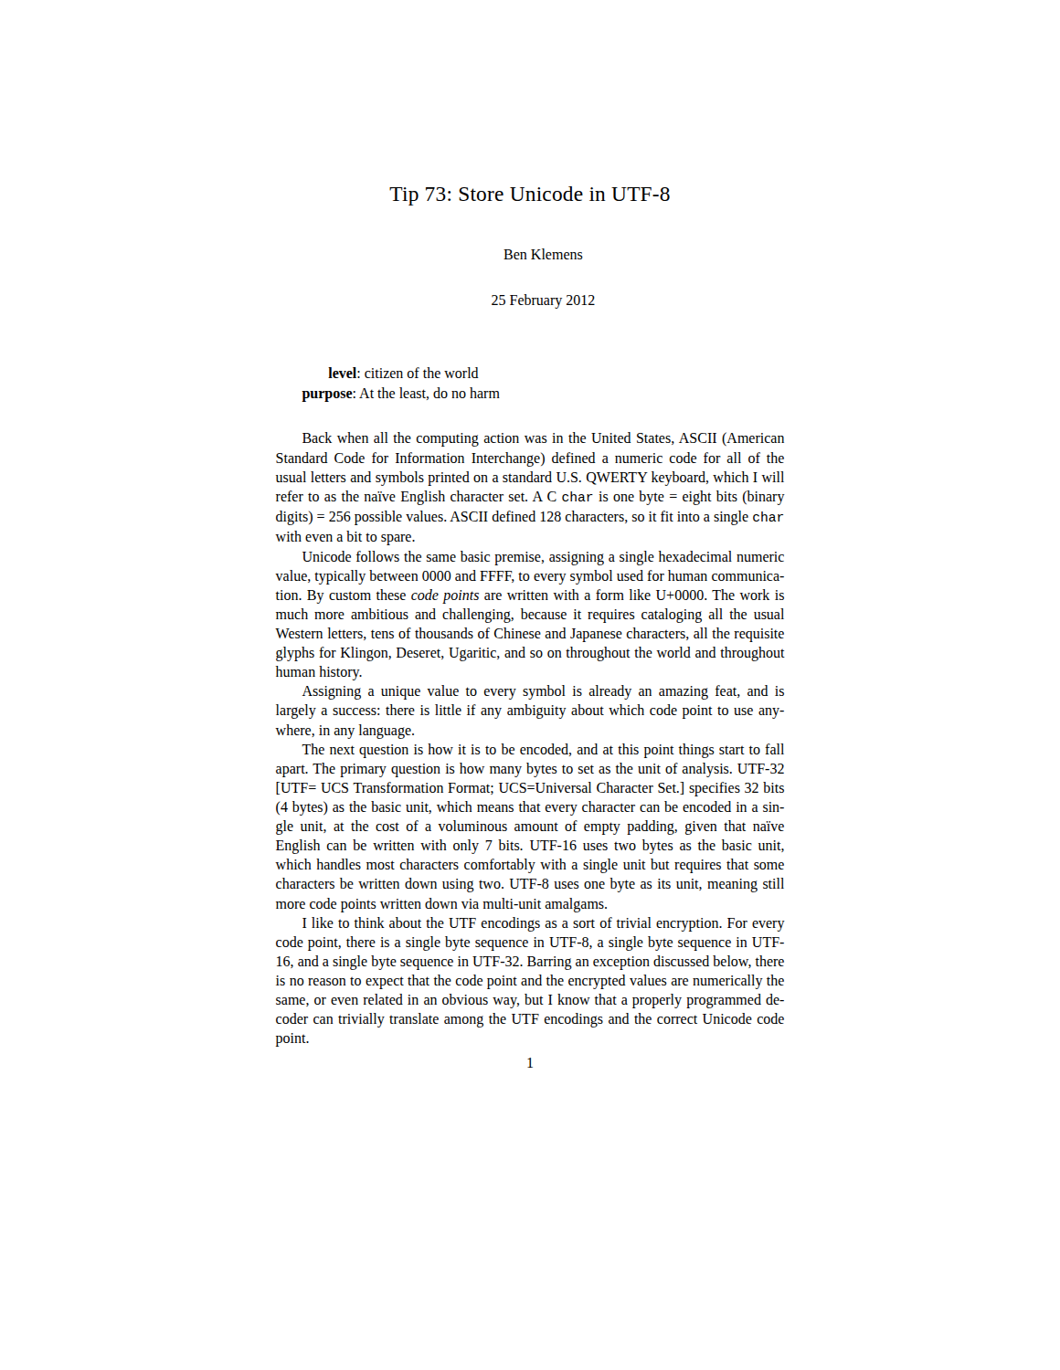Tip 73: Store Unicode in UTF-8
Ben Klemens
25 February 2012
level: citizen of the world
purpose: At the least, do no harm
Back when all the computing action was in the United States, ASCII (American Standard Code for Information Interchange) defined a numeric code for all of the usual letters and symbols printed on a standard U.S. QWERTY keyboard, which I will refer to as the naïve English character set. A C char is one byte = eight bits (binary digits) = 256 possible values. ASCII defined 128 characters, so it fit into a single char with even a bit to spare.
Unicode follows the same basic premise, assigning a single hexadecimal numeric value, typically between 0000 and FFFF, to every symbol used for human communication. By custom these code points are written with a form like U+0000. The work is much more ambitious and challenging, because it requires cataloging all the usual Western letters, tens of thousands of Chinese and Japanese characters, all the requisite glyphs for Klingon, Deseret, Ugaritic, and so on throughout the world and throughout human history.
Assigning a unique value to every symbol is already an amazing feat, and is largely a success: there is little if any ambiguity about which code point to use anywhere, in any language.
The next question is how it is to be encoded, and at this point things start to fall apart. The primary question is how many bytes to set as the unit of analysis. UTF-32 [UTF= UCS Transformation Format; UCS=Universal Character Set.] specifies 32 bits (4 bytes) as the basic unit, which means that every character can be encoded in a single unit, at the cost of a voluminous amount of empty padding, given that naïve English can be written with only 7 bits. UTF-16 uses two bytes as the basic unit, which handles most characters comfortably with a single unit but requires that some characters be written down using two. UTF-8 uses one byte as its unit, meaning still more code points written down via multi-unit amalgams.
I like to think about the UTF encodings as a sort of trivial encryption. For every code point, there is a single byte sequence in UTF-8, a single byte sequence in UTF-16, and a single byte sequence in UTF-32. Barring an exception discussed below, there is no reason to expect that the code point and the encrypted values are numerically the same, or even related in an obvious way, but I know that a properly programmed decoder can trivially translate among the UTF encodings and the correct Unicode code point.
1